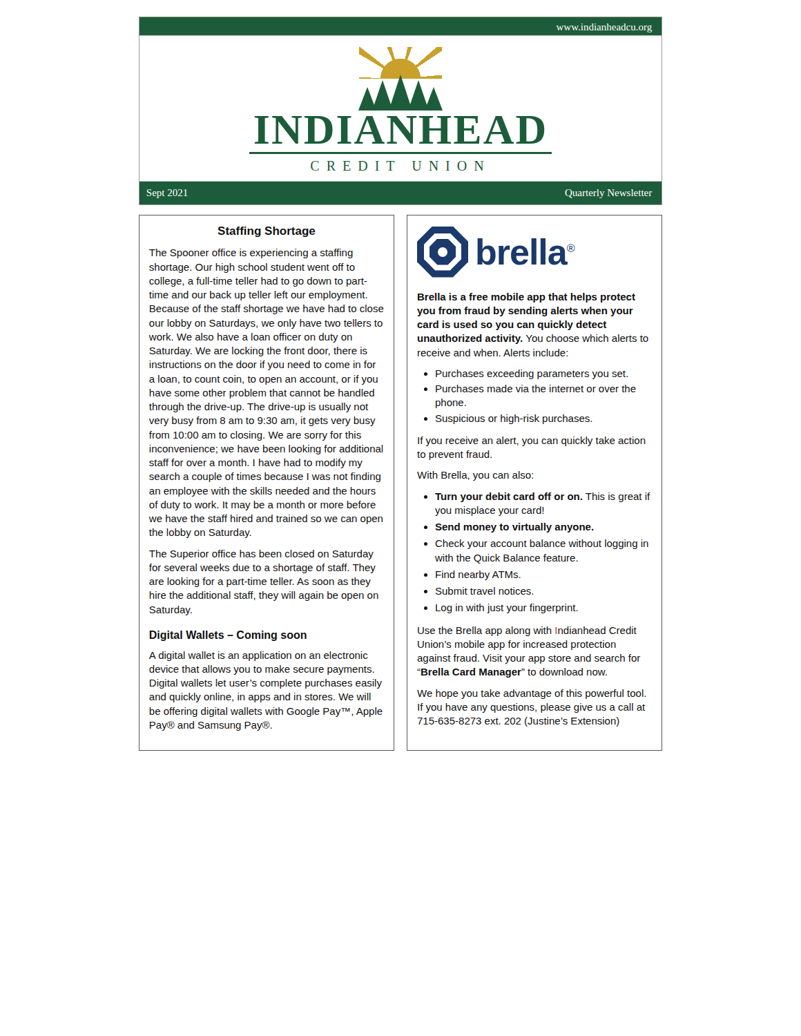www.indianheadcu.org
INDIANHEAD
CREDIT UNION
Sept 2021 Quarterly Newsletter
Staffing Shortage
The Spooner office is experiencing a staffing shortage. Our high school student went off to college, a full-time teller had to go down to part-time and our back up teller left our employment. Because of the staff shortage we have had to close our lobby on Saturdays, we only have two tellers to work. We also have a loan officer on duty on Saturday. We are locking the front door, there is instructions on the door if you need to come in for a loan, to count coin, to open an account, or if you have some other problem that cannot be handled through the drive-up. The drive-up is usually not very busy from 8 am to 9:30 am, it gets very busy from 10:00 am to closing. We are sorry for this inconvenience; we have been looking for additional staff for over a month. I have had to modify my search a couple of times because I was not finding an employee with the skills needed and the hours of duty to work. It may be a month or more before we have the staff hired and trained so we can open the lobby on Saturday.
The Superior office has been closed on Saturday for several weeks due to a shortage of staff. They are looking for a part-time teller. As soon as they hire the additional staff, they will again be open on Saturday.
Digital Wallets – Coming soon
A digital wallet is an application on an electronic device that allows you to make secure payments. Digital wallets let user’s complete purchases easily and quickly online, in apps and in stores. We will be offering digital wallets with Google Pay™, Apple Pay® and Samsung Pay®.
brella®
Brella is a free mobile app that helps protect you from fraud by sending alerts when your card is used so you can quickly detect unauthorized activity. You choose which alerts to receive and when. Alerts include:
Purchases exceeding parameters you set.
Purchases made via the internet or over the phone.
Suspicious or high-risk purchases.
If you receive an alert, you can quickly take action to prevent fraud.
With Brella, you can also:
Turn your debit card off or on. This is great if you misplace your card!
Send money to virtually anyone.
Check your account balance without logging in with the Quick Balance feature.
Find nearby ATMs.
Submit travel notices.
Log in with just your fingerprint.
Use the Brella app along with Indianhead Credit Union’s mobile app for increased protection against fraud. Visit your app store and search for “Brella Card Manager” to download now.
We hope you take advantage of this powerful tool. If you have any questions, please give us a call at 715-635-8273 ext. 202 (Justine’s Extension)